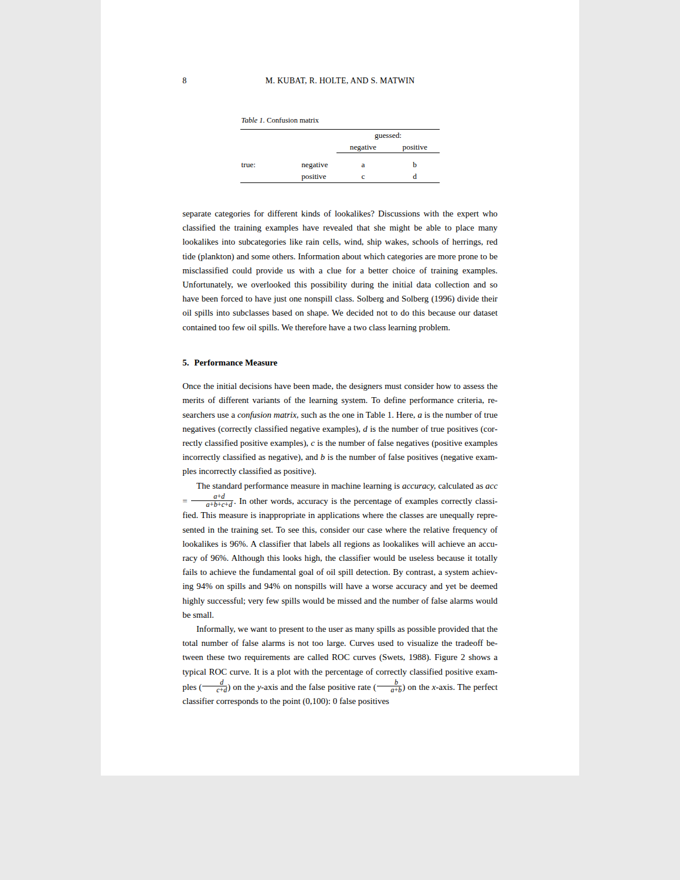8 M. KUBAT, R. HOLTE, AND S. MATWIN
Table 1. Confusion matrix
| | | guessed: |
| | | negative | positive |
| true: | negative | a | b |
| | positive | c | d |
separate categories for different kinds of lookalikes? Discussions with the expert who classified the training examples have revealed that she might be able to place many lookalikes into subcategories like rain cells, wind, ship wakes, schools of herrings, red tide (plankton) and some others. Information about which categories are more prone to be misclassified could provide us with a clue for a better choice of training examples. Unfortunately, we overlooked this possibility during the initial data collection and so have been forced to have just one nonspill class. Solberg and Solberg (1996) divide their oil spills into subclasses based on shape. We decided not to do this because our dataset contained too few oil spills. We therefore have a two class learning problem.
5. Performance Measure
Once the initial decisions have been made, the designers must consider how to assess the merits of different variants of the learning system. To define performance criteria, researchers use a confusion matrix, such as the one in Table 1. Here, a is the number of true negatives (correctly classified negative examples), d is the number of true positives (correctly classified positive examples), c is the number of false negatives (positive examples incorrectly classified as negative), and b is the number of false positives (negative examples incorrectly classified as positive).
The standard performance measure in machine learning is accuracy, calculated as acc = a+d a+b+c+d. In other words, accuracy is the percentage of examples correctly classified. This measure is inappropriate in applications where the classes are unequally represented in the training set. To see this, consider our case where the relative frequency of lookalikes is 96%. A classifier that labels all regions as lookalikes will achieve an accuracy of 96%. Although this looks high, the classifier would be useless because it totally fails to achieve the fundamental goal of oil spill detection. By contrast, a system achieving 94% on spills and 94% on nonspills will have a worse accuracy and yet be deemed highly successful; very few spills would be missed and the number of false alarms would be small.
Informally, we want to present to the user as many spills as possible provided that the total number of false alarms is not too large. Curves used to visualize the tradeoff between these two requirements are called ROC curves (Swets, 1988). Figure 2 shows a typical ROC curve. It is a plot with the percentage of correctly classified positive examples (dc+d) on the y-axis and the false positive rate (ba+b) on the x-axis. The perfect classifier corresponds to the point (0,100): 0 false positives